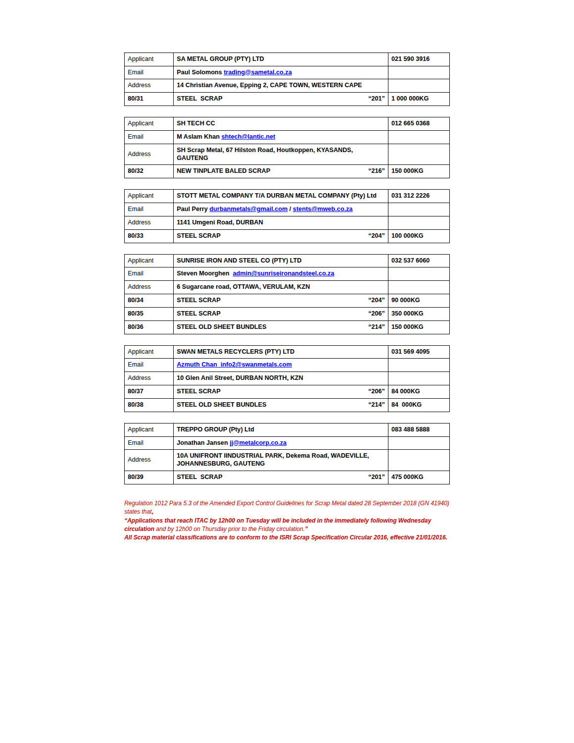| Applicant | SA METAL GROUP (PTY) LTD | 021 590 3916 |
| Email | Paul Solomons trading@sametal.co.za | |
| Address | 14 Christian Avenue, Epping 2, CAPE TOWN, WESTERN CAPE | |
| 80/31 | STEEL SCRAP “201” | 1 000 000KG |
| Applicant | SH TECH CC | 012 665 0368 |
| Email | M Aslam Khan shtech@lantic.net | |
| Address | SH Scrap Metal, 67 Hilston Road, Houtkoppen, KYASANDS, GAUTENG | |
| 80/32 | NEW TINPLATE BALED SCRAP “216” | 150 000KG |
| Applicant | STOTT METAL COMPANY T/A DURBAN METAL COMPANY (Pty) Ltd | 031 312 2226 |
| Email | Paul Perry durbanmetals@gmail.com / stents@mweb.co.za | |
| Address | 1141 Umgeni Road, DURBAN | |
| 80/33 | STEEL SCRAP “204” | 100 000KG |
| Applicant | SUNRISE IRON AND STEEL CO (PTY) LTD | 032 537 6060 |
| Email | Steven Moorghen admin@sunriseironandsteel.co.za | |
| Address | 6 Sugarcane road, OTTAWA, VERULAM, KZN | |
| 80/34 | STEEL SCRAP “204” | 90 000KG |
| 80/35 | STEEL SCRAP “206” | 350 000KG |
| 80/36 | STEEL OLD SHEET BUNDLES “214” | 150 000KG |
| Applicant | SWAN METALS RECYCLERS (PTY) LTD | 031 569 4095 |
| Email | Azmuth Chan info2@swanmetals.com | |
| Address | 10 Glen Anil Street, DURBAN NORTH, KZN | |
| 80/37 | STEEL SCRAP “206” | 84 000KG |
| 80/38 | STEEL OLD SHEET BUNDLES “214” | 84 000KG |
| Applicant | TREPPO GROUP (Pty) Ltd | 083 488 5888 |
| Email | Jonathan Jansen jj@metalcorp.co.za | |
| Address | 10A UNIFRONT IINDUSTRIAL PARK, Dekema Road, WADEVILLE, JOHANNESBURG, GAUTENG | |
| 80/39 | STEEL SCRAP “201” | 475 000KG |
Regulation 1012 Para 5.3 of the Amended Export Control Guidelines for Scrap Metal dated 28 September 2018 (GN 41940) states that,
“Applications that reach ITAC by 12h00 on Tuesday will be included in the immediately following Wednesday circulation and by 12h00 on Thursday prior to the Friday circulation.”
All Scrap material classifications are to conform to the ISRI Scrap Specification Circular 2016, effective 21/01/2016.